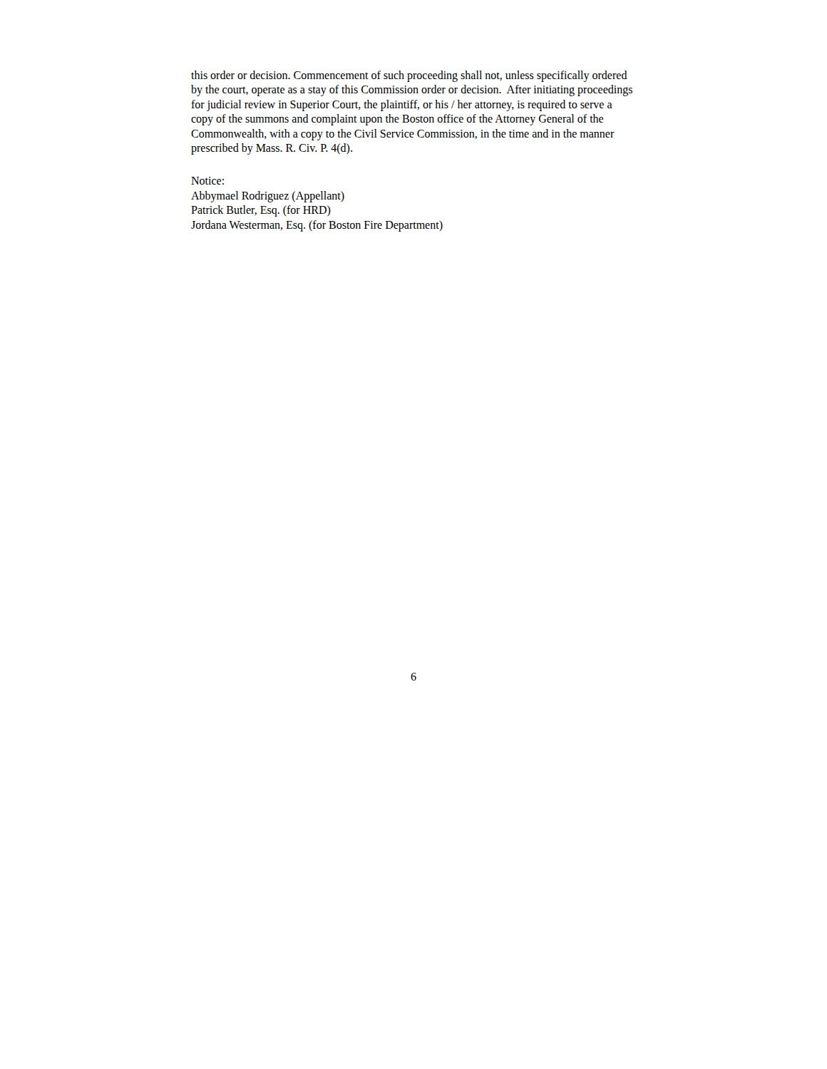this order or decision. Commencement of such proceeding shall not, unless specifically ordered by the court, operate as a stay of this Commission order or decision. After initiating proceedings for judicial review in Superior Court, the plaintiff, or his / her attorney, is required to serve a copy of the summons and complaint upon the Boston office of the Attorney General of the Commonwealth, with a copy to the Civil Service Commission, in the time and in the manner prescribed by Mass. R. Civ. P. 4(d).
Notice:
Abbymael Rodriguez (Appellant)
Patrick Butler, Esq. (for HRD)
Jordana Westerman, Esq. (for Boston Fire Department)
6